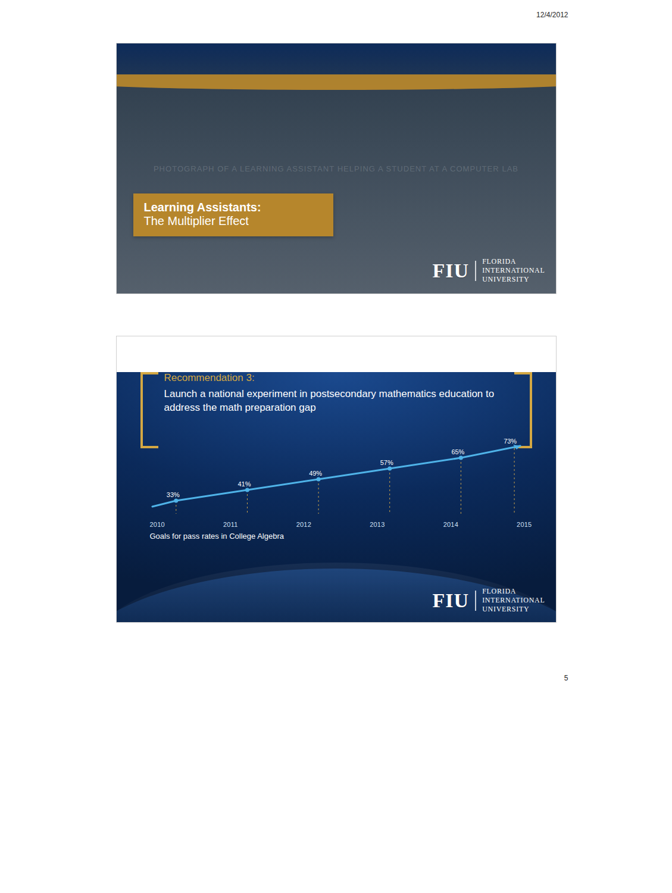12/4/2012
Photograph of a learning assistant helping a student at a computer lab
Learning Assistants:
The Multiplier Effect
FIU FLORIDA
INTERNATIONAL
UNIVERSITY
Recommendation 3:
Launch a national experiment in postsecondary mathematics education to address the math preparation gap
33% 41% 49% 57% 65% 73%
201020112012201320142015
Goals for pass rates in College Algebra
FIU FLORIDA
INTERNATIONAL
UNIVERSITY
5